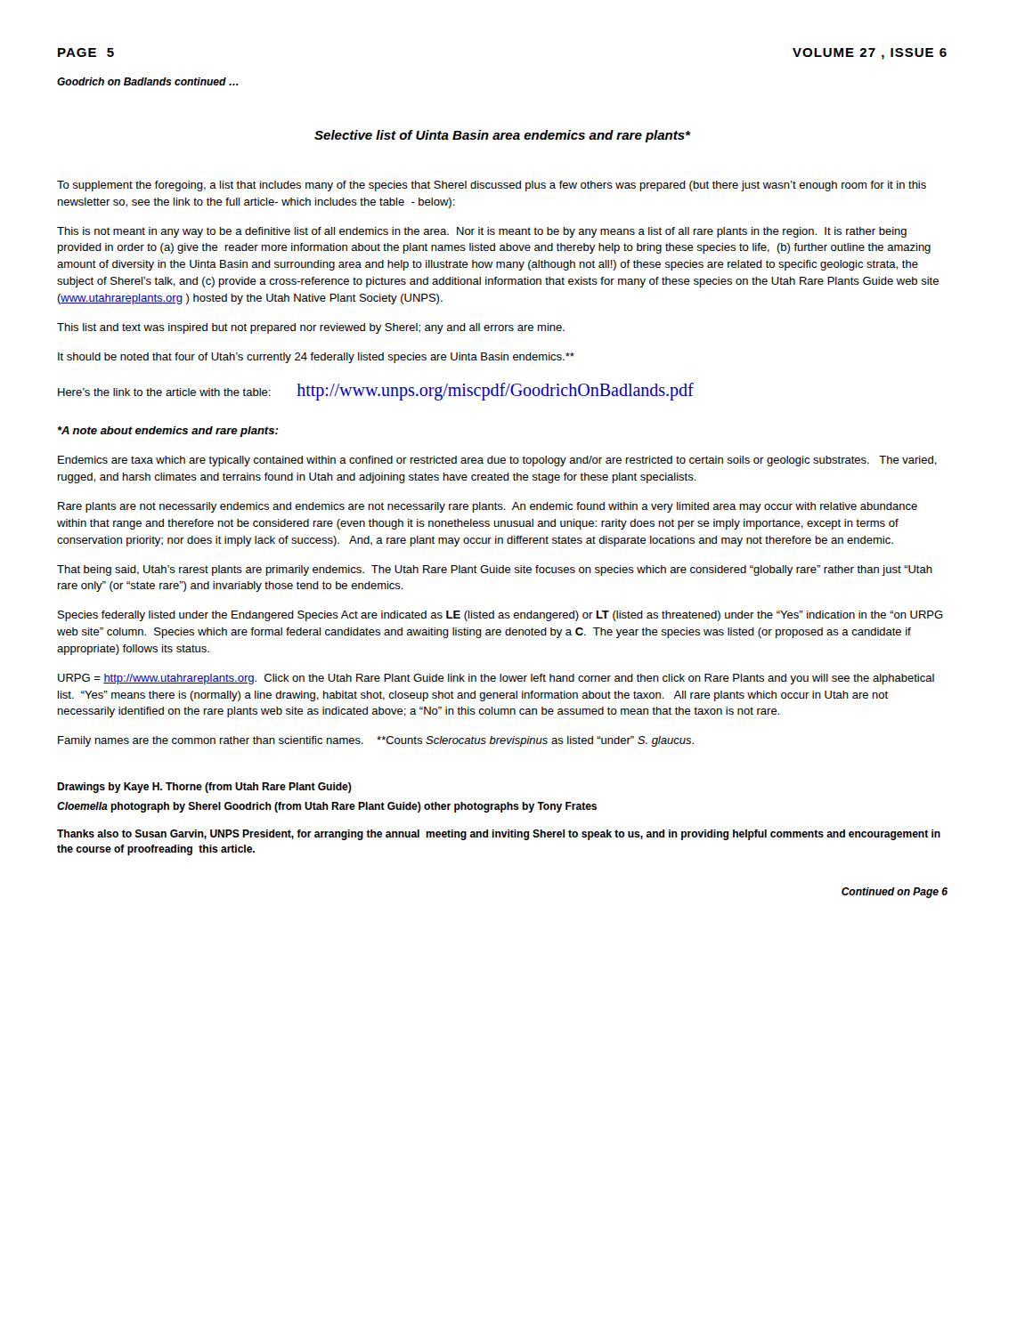PAGE 5 VOLUME 27 , ISSUE 6
Goodrich on Badlands continued …
Selective list of Uinta Basin area endemics and rare plants*
To supplement the foregoing, a list that includes many of the species that Sherel discussed plus a few others was prepared (but there just wasn’t enough room for it in this newsletter so, see the link to the full article- which includes the table - below):
This is not meant in any way to be a definitive list of all endemics in the area. Nor it is meant to be by any means a list of all rare plants in the region. It is rather being provided in order to (a) give the reader more information about the plant names listed above and thereby help to bring these species to life, (b) further outline the amazing amount of diversity in the Uinta Basin and surrounding area and help to illustrate how many (although not all!) of these species are related to specific geologic strata, the subject of Sherel’s talk, and (c) provide a cross-reference to pictures and additional information that exists for many of these species on the Utah Rare Plants Guide web site (www.utahrareplants.org ) hosted by the Utah Native Plant Society (UNPS).
This list and text was inspired but not prepared nor reviewed by Sherel; any and all errors are mine.
It should be noted that four of Utah’s currently 24 federally listed species are Uinta Basin endemics.**
Here’s the link to the article with the table: http://www.unps.org/miscpdf/GoodrichOnBadlands.pdf
*A note about endemics and rare plants:
Endemics are taxa which are typically contained within a confined or restricted area due to topology and/or are restricted to certain soils or geologic substrates. The varied, rugged, and harsh climates and terrains found in Utah and adjoining states have created the stage for these plant specialists.
Rare plants are not necessarily endemics and endemics are not necessarily rare plants. An endemic found within a very limited area may occur with relative abundance within that range and therefore not be considered rare (even though it is nonetheless unusual and unique: rarity does not per se imply importance, except in terms of conservation priority; nor does it imply lack of success). And, a rare plant may occur in different states at disparate locations and may not therefore be an endemic.
That being said, Utah’s rarest plants are primarily endemics. The Utah Rare Plant Guide site focuses on species which are considered “globally rare” rather than just “Utah rare only” (or “state rare”) and invariably those tend to be endemics.
Species federally listed under the Endangered Species Act are indicated as LE (listed as endangered) or LT (listed as threatened) under the “Yes” indication in the “on URPG web site” column. Species which are formal federal candidates and awaiting listing are denoted by a C. The year the species was listed (or proposed as a candidate if appropriate) follows its status.
URPG = http://www.utahrareplants.org. Click on the Utah Rare Plant Guide link in the lower left hand corner and then click on Rare Plants and you will see the alphabetical list. “Yes” means there is (normally) a line drawing, habitat shot, closeup shot and general information about the taxon. All rare plants which occur in Utah are not necessarily identified on the rare plants web site as indicated above; a “No” in this column can be assumed to mean that the taxon is not rare.
Family names are the common rather than scientific names. **Counts Sclerocatus brevispinus as listed “under” S. glaucus.
Drawings by Kaye H. Thorne (from Utah Rare Plant Guide)
Cloemella photograph by Sherel Goodrich (from Utah Rare Plant Guide) other photographs by Tony Frates
Thanks also to Susan Garvin, UNPS President, for arranging the annual meeting and inviting Sherel to speak to us, and in providing helpful comments and encouragement in the course of proofreading this article.
Continued on Page 6